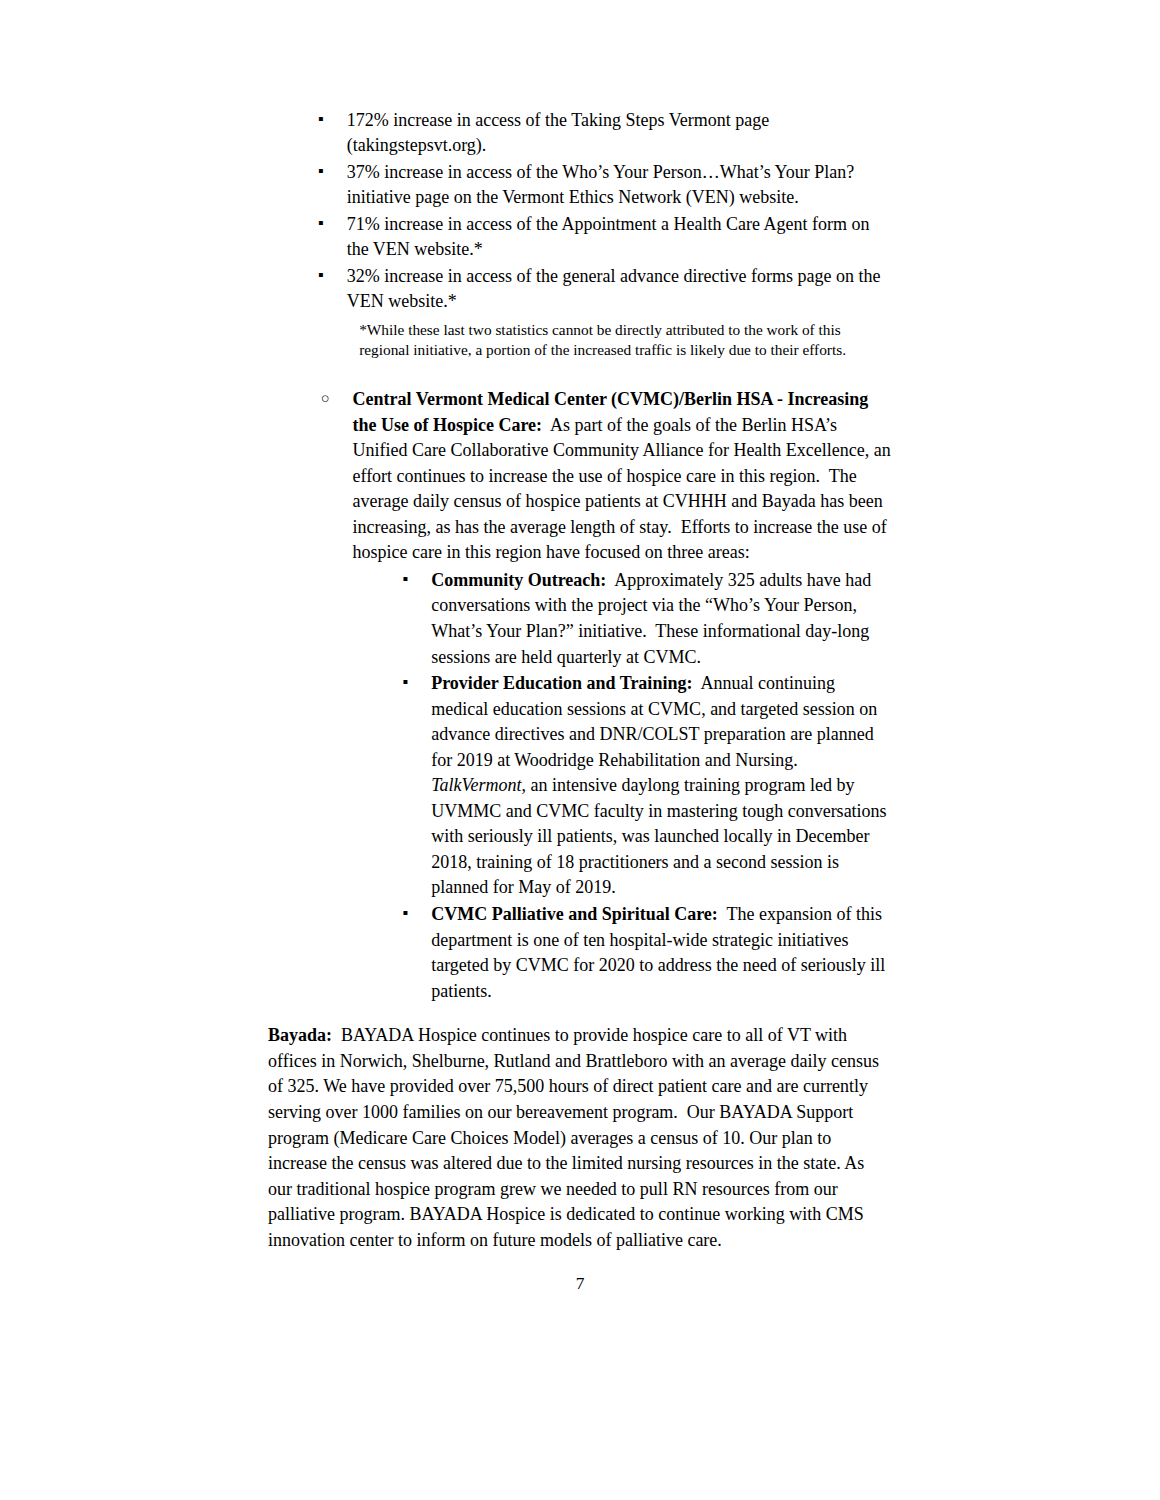172% increase in access of the Taking Steps Vermont page (takingstepsvt.org).
37% increase in access of the Who’s Your Person…What’s Your Plan? initiative page on the Vermont Ethics Network (VEN) website.
71% increase in access of the Appointment a Health Care Agent form on the VEN website.*
32% increase in access of the general advance directive forms page on the VEN website.*
*While these last two statistics cannot be directly attributed to the work of this regional initiative, a portion of the increased traffic is likely due to their efforts.
Central Vermont Medical Center (CVMC)/Berlin HSA - Increasing the Use of Hospice Care: As part of the goals of the Berlin HSA’s Unified Care Collaborative Community Alliance for Health Excellence, an effort continues to increase the use of hospice care in this region. The average daily census of hospice patients at CVHHH and Bayada has been increasing, as has the average length of stay. Efforts to increase the use of hospice care in this region have focused on three areas:
Community Outreach: Approximately 325 adults have had conversations with the project via the “Who’s Your Person, What’s Your Plan?” initiative. These informational day-long sessions are held quarterly at CVMC.
Provider Education and Training: Annual continuing medical education sessions at CVMC, and targeted session on advance directives and DNR/COLST preparation are planned for 2019 at Woodridge Rehabilitation and Nursing. TalkVermont, an intensive daylong training program led by UVMMC and CVMC faculty in mastering tough conversations with seriously ill patients, was launched locally in December 2018, training of 18 practitioners and a second session is planned for May of 2019.
CVMC Palliative and Spiritual Care: The expansion of this department is one of ten hospital-wide strategic initiatives targeted by CVMC for 2020 to address the need of seriously ill patients.
Bayada: BAYADA Hospice continues to provide hospice care to all of VT with offices in Norwich, Shelburne, Rutland and Brattleboro with an average daily census of 325. We have provided over 75,500 hours of direct patient care and are currently serving over 1000 families on our bereavement program. Our BAYADA Support program (Medicare Care Choices Model) averages a census of 10. Our plan to increase the census was altered due to the limited nursing resources in the state. As our traditional hospice program grew we needed to pull RN resources from our palliative program. BAYADA Hospice is dedicated to continue working with CMS innovation center to inform on future models of palliative care.
7